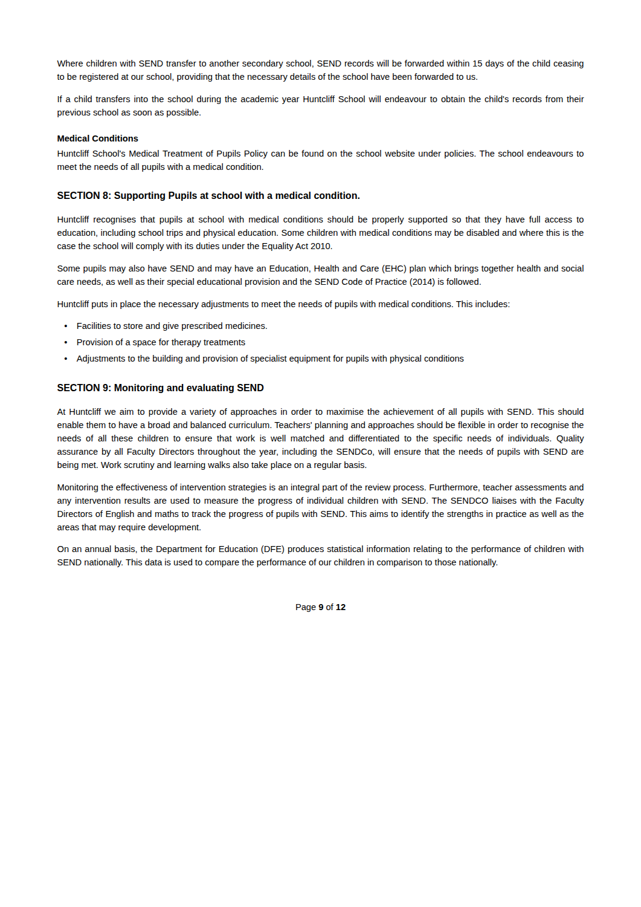Where children with SEND transfer to another secondary school, SEND records will be forwarded within 15 days of the child ceasing to be registered at our school, providing that the necessary details of the school have been forwarded to us.
If a child transfers into the school during the academic year Huntcliff School will endeavour to obtain the child's records from their previous school as soon as possible.
Medical Conditions
Huntcliff School's Medical Treatment of Pupils Policy can be found on the school website under policies. The school endeavours to meet the needs of all pupils with a medical condition.
SECTION 8: Supporting Pupils at school with a medical condition.
Huntcliff recognises that pupils at school with medical conditions should be properly supported so that they have full access to education, including school trips and physical education. Some children with medical conditions may be disabled and where this is the case the school will comply with its duties under the Equality Act 2010.
Some pupils may also have SEND and may have an Education, Health and Care (EHC) plan which brings together health and social care needs, as well as their special educational provision and the SEND Code of Practice (2014) is followed.
Huntcliff puts in place the necessary adjustments to meet the needs of pupils with medical conditions. This includes:
Facilities to store and give prescribed medicines.
Provision of a space for therapy treatments
Adjustments to the building and provision of specialist equipment for pupils with physical conditions
SECTION 9: Monitoring and evaluating SEND
At Huntcliff we aim to provide a variety of approaches in order to maximise the achievement of all pupils with SEND. This should enable them to have a broad and balanced curriculum. Teachers' planning and approaches should be flexible in order to recognise the needs of all these children to ensure that work is well matched and differentiated to the specific needs of individuals. Quality assurance by all Faculty Directors throughout the year, including the SENDCo, will ensure that the needs of pupils with SEND are being met. Work scrutiny and learning walks also take place on a regular basis.
Monitoring the effectiveness of intervention strategies is an integral part of the review process. Furthermore, teacher assessments and any intervention results are used to measure the progress of individual children with SEND. The SENDCO liaises with the Faculty Directors of English and maths to track the progress of pupils with SEND. This aims to identify the strengths in practice as well as the areas that may require development.
On an annual basis, the Department for Education (DFE) produces statistical information relating to the performance of children with SEND nationally. This data is used to compare the performance of our children in comparison to those nationally.
Page 9 of 12